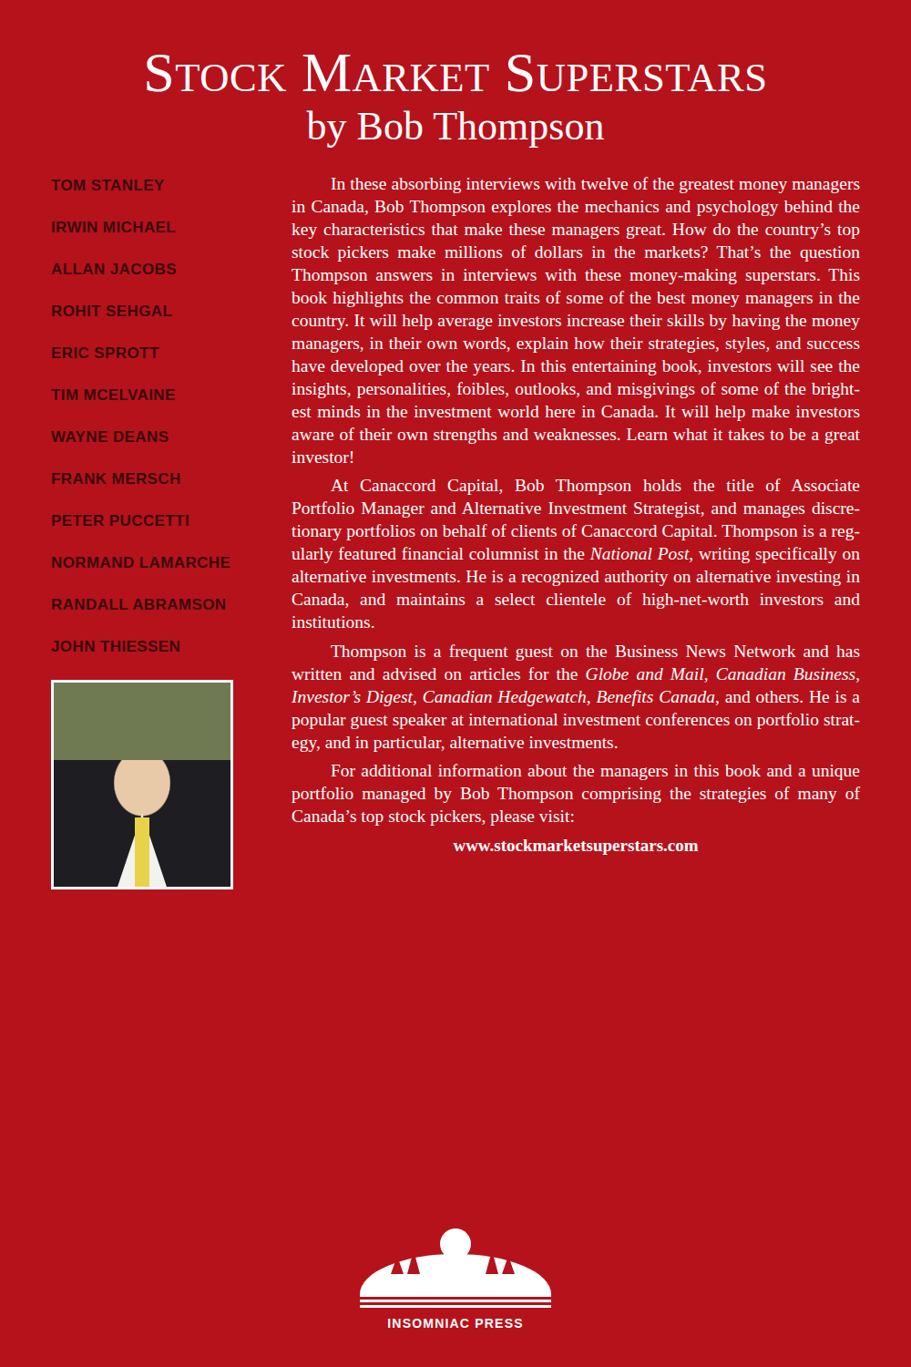STOCK MARKET SUPERSTARS by Bob Thompson
Tom Stanley
Irwin Michael
Allan Jacobs
Rohit Sehgal
Eric Sprott
Tim McElvaine
Wayne Deans
Frank Mersch
Peter Puccetti
Normand Lamarche
Randall Abramson
John Thiessen
In these absorbing interviews with twelve of the greatest money managers in Canada, Bob Thompson explores the mechanics and psychology behind the key characteristics that make these managers great. How do the country’s top stock pickers make millions of dollars in the markets? That’s the question Thompson answers in interviews with these money-making superstars. This book highlights the common traits of some of the best money managers in the country. It will help average investors increase their skills by having the money managers, in their own words, explain how their strategies, styles, and success have developed over the years. In this entertaining book, investors will see the insights, personalities, foibles, outlooks, and misgivings of some of the brightest minds in the investment world here in Canada. It will help make investors aware of their own strengths and weaknesses. Learn what it takes to be a great investor!
At Canaccord Capital, Bob Thompson holds the title of Associate Portfolio Manager and Alternative Investment Strategist, and manages discretionary portfolios on behalf of clients of Canaccord Capital. Thompson is a regularly featured financial columnist in the National Post, writing specifically on alternative investments. He is a recognized authority on alternative investing in Canada, and maintains a select clientele of high-net-worth investors and institutions.
Thompson is a frequent guest on the Business News Network and has written and advised on articles for the Globe and Mail, Canadian Business, Investor’s Digest, Canadian Hedgewatch, Benefits Canada, and others. He is a popular guest speaker at international investment conferences on portfolio strategy, and in particular, alternative investments.
For additional information about the managers in this book and a unique portfolio managed by Bob Thompson comprising the strategies of many of Canada’s top stock pickers, please visit:
www.stockmarketsuperstars.com
INSOMNIAC PRESS